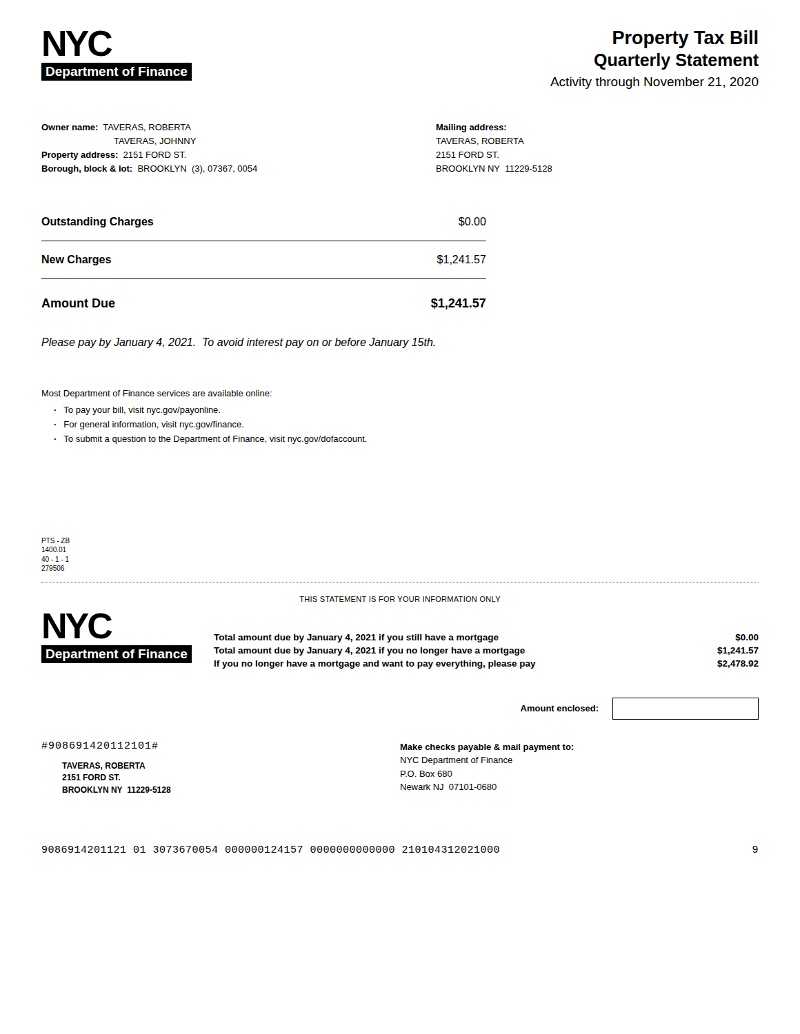NYC
Department of Finance
Property Tax Bill
Quarterly Statement
Activity through November 21, 2020
Owner name: TAVERAS, ROBERTA
TAVERAS, JOHNNY
Property address: 2151 FORD ST.
Borough, block & lot: BROOKLYN (3), 07367, 0054
Mailing address:
TAVERAS, ROBERTA
2151 FORD ST.
BROOKLYN NY 11229-5128
| Outstanding Charges | $0.00 |
| New Charges | $1,241.57 |
| Amount Due | $1,241.57 |
Please pay by January 4, 2021. To avoid interest pay on or before January 15th.
Most Department of Finance services are available online:
To pay your bill, visit nyc.gov/payonline.
For general information, visit nyc.gov/finance.
To submit a question to the Department of Finance, visit nyc.gov/dofaccount.
PTS - ZB
1400.01
40 - 1 - 1
279506
THIS STATEMENT IS FOR YOUR INFORMATION ONLY
NYC
Department of Finance
| Total amount due by January 4, 2021 if you still have a mortgage | $0.00 |
| Total amount due by January 4, 2021 if you no longer have a mortgage | $1,241.57 |
| If you no longer have a mortgage and want to pay everything, please pay | $2,478.92 |
Amount enclosed:
#908691420112101#
TAVERAS, ROBERTA
2151 FORD ST.
BROOKLYN NY 11229-5128
Make checks payable & mail payment to:
NYC Department of Finance
P.O. Box 680
Newark NJ 07101-0680
9086914201121 01 3073670054 000000124157 0000000000000 210104312021000 9